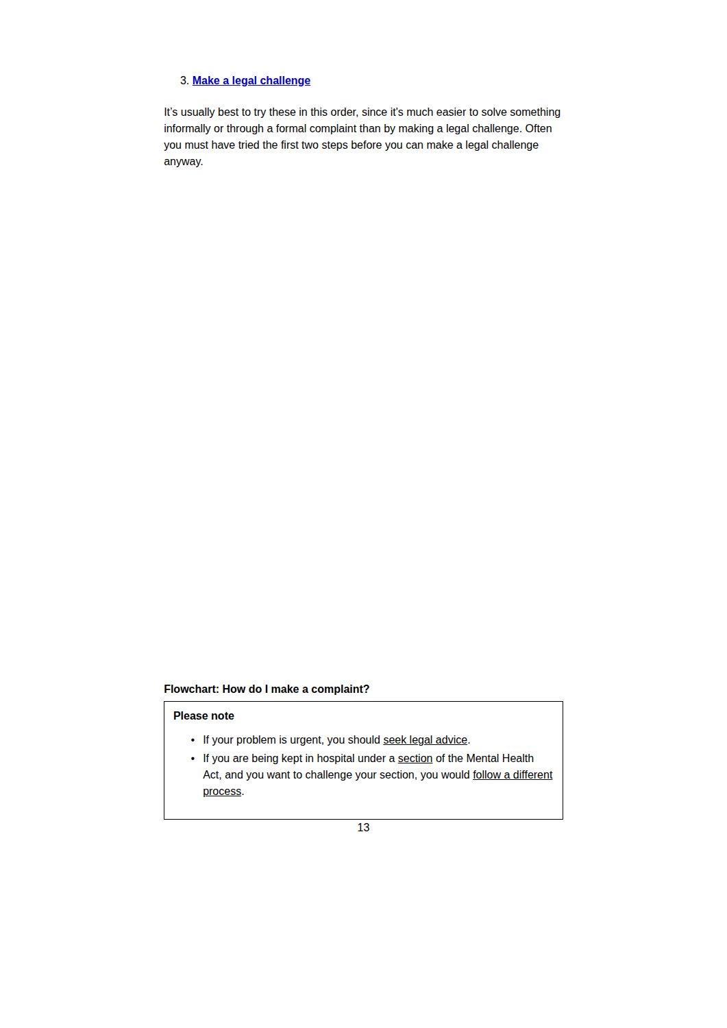Make a legal challenge
It’s usually best to try these in this order, since it's much easier to solve something informally or through a formal complaint than by making a legal challenge. Often you must have tried the first two steps before you can make a legal challenge anyway.
Flowchart: How do I make a complaint?
Please note
If your problem is urgent, you should seek legal advice.
If you are being kept in hospital under a section of the Mental Health Act, and you want to challenge your section, you would follow a different process.
13